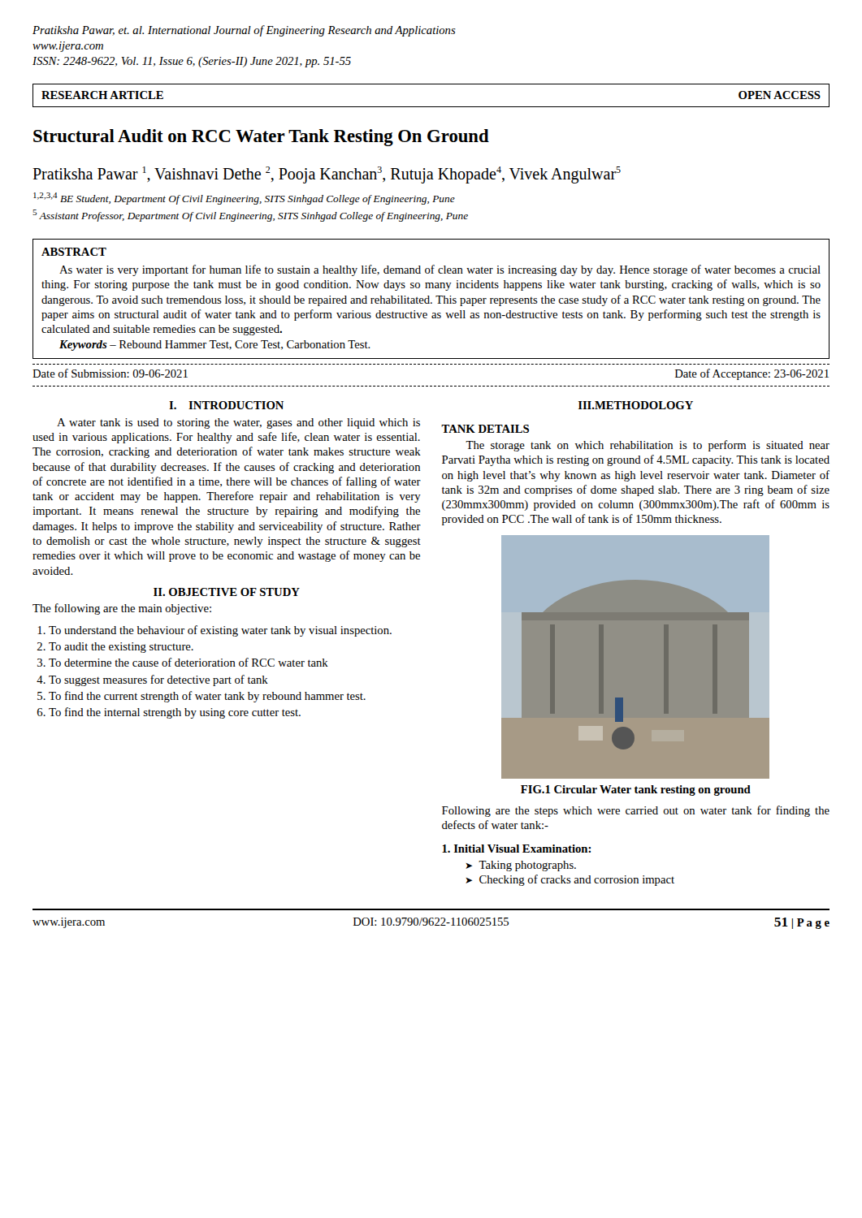Pratiksha Pawar, et. al. International Journal of Engineering Research and Applications
www.ijera.com
ISSN: 2248-9622, Vol. 11, Issue 6, (Series-II) June 2021, pp. 51-55
RESEARCH ARTICLE OPEN ACCESS
Structural Audit on RCC Water Tank Resting On Ground
Pratiksha Pawar 1, Vaishnavi Dethe 2, Pooja Kanchan3, Rutuja Khopade4, Vivek Angulwar5
1,2,3,4 BE Student, Department Of Civil Engineering, SITS Sinhgad College of Engineering, Pune
5 Assistant Professor, Department Of Civil Engineering, SITS Sinhgad College of Engineering, Pune
ABSTRACT
As water is very important for human life to sustain a healthy life, demand of clean water is increasing day by day. Hence storage of water becomes a crucial thing. For storing purpose the tank must be in good condition. Now days so many incidents happens like water tank bursting, cracking of walls, which is so dangerous. To avoid such tremendous loss, it should be repaired and rehabilitated. This paper represents the case study of a RCC water tank resting on ground. The paper aims on structural audit of water tank and to perform various destructive as well as non-destructive tests on tank. By performing such test the strength is calculated and suitable remedies can be suggested.
Keywords – Rebound Hammer Test, Core Test, Carbonation Test.
Date of Submission: 09-06-2021 Date of Acceptance: 23-06-2021
I. Introduction
A water tank is used to storing the water, gases and other liquid which is used in various applications. For healthy and safe life, clean water is essential. The corrosion, cracking and deterioration of water tank makes structure weak because of that durability decreases. If the causes of cracking and deterioration of concrete are not identified in a time, there will be chances of falling of water tank or accident may be happen. Therefore repair and rehabilitation is very important. It means renewal the structure by repairing and modifying the damages. It helps to improve the stability and serviceability of structure. Rather to demolish or cast the whole structure, newly inspect the structure & suggest remedies over it which will prove to be economic and wastage of money can be avoided.
II. Objective of Study
The following are the main objective:
To understand the behaviour of existing water tank by visual inspection.
To audit the existing structure.
To determine the cause of deterioration of RCC water tank
To suggest measures for detective part of tank
To find the current strength of water tank by rebound hammer test.
To find the internal strength by using core cutter test.
III.Methodology
TANK DETAILS
The storage tank on which rehabilitation is to perform is situated near Parvati Paytha which is resting on ground of 4.5ML capacity. This tank is located on high level that’s why known as high level reservoir water tank. Diameter of tank is 32m and comprises of dome shaped slab. There are 3 ring beam of size (230mmx300mm) provided on column (300mmx300m).The raft of 600mm is provided on PCC .The wall of tank is of 150mm thickness.
FIG.1 Circular Water tank resting on ground
Following are the steps which were carried out on water tank for finding the defects of water tank:-
1. Initial Visual Examination:
Taking photographs.
Checking of cracks and corrosion impact
www.ijera.com
DOI: 10.9790/9622-1106025155
51 | P a g e